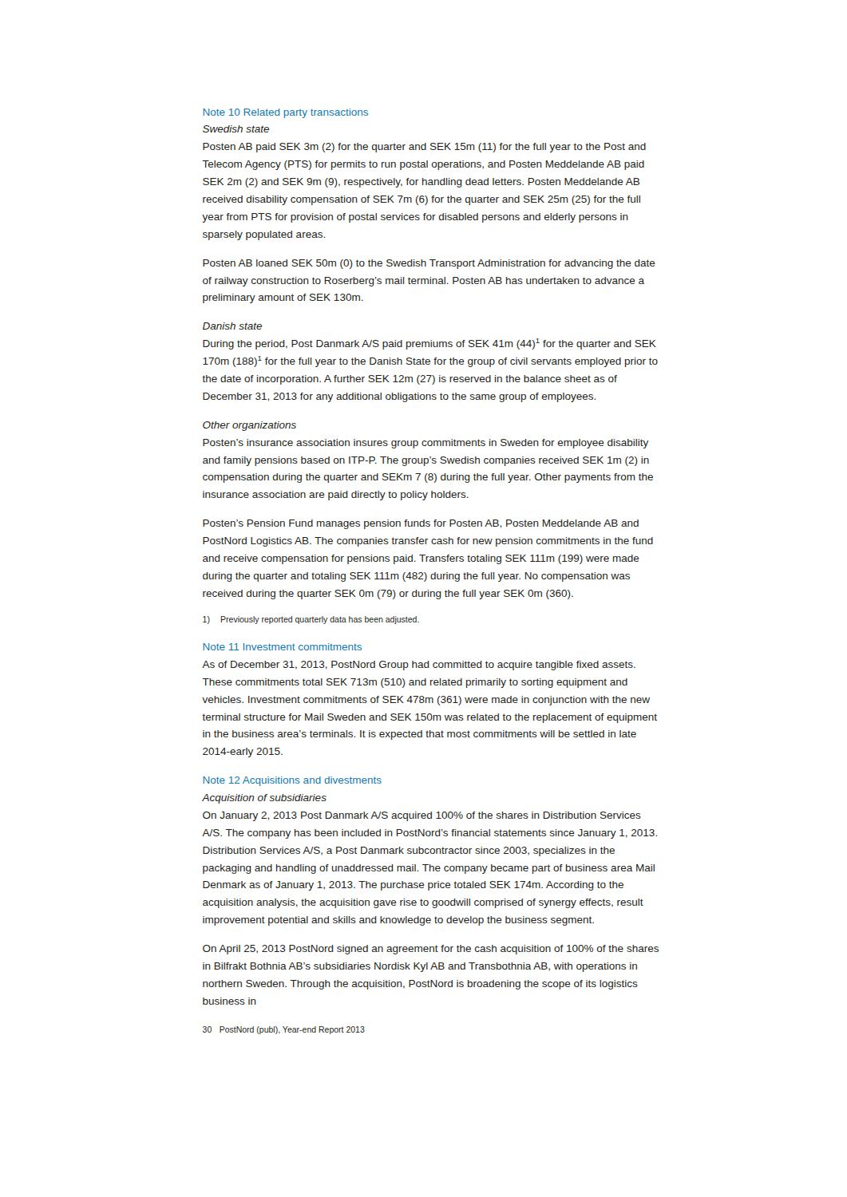Note 10 Related party transactions
Swedish state
Posten AB paid SEK 3m (2) for the quarter and SEK 15m (11) for the full year to the Post and Telecom Agency (PTS) for permits to run postal operations, and Posten Meddelande AB paid SEK 2m (2) and SEK 9m (9), respectively, for handling dead letters. Posten Meddelande AB received disability compensation of SEK 7m (6) for the quarter and SEK 25m (25) for the full year from PTS for provision of postal services for disabled persons and elderly persons in sparsely populated areas.
Posten AB loaned SEK 50m (0) to the Swedish Transport Administration for advancing the date of railway construction to Roserberg’s mail terminal. Posten AB has undertaken to advance a preliminary amount of SEK 130m.
Danish state
During the period, Post Danmark A/S paid premiums of SEK 41m (44)1 for the quarter and SEK 170m (188)1 for the full year to the Danish State for the group of civil servants employed prior to the date of incorporation. A further SEK 12m (27) is reserved in the balance sheet as of December 31, 2013 for any additional obligations to the same group of employees.
Other organizations
Posten’s insurance association insures group commitments in Sweden for employee disability and family pensions based on ITP-P. The group’s Swedish companies received SEK 1m (2) in compensation during the quarter and SEKm 7 (8) during the full year. Other payments from the insurance association are paid directly to policy holders.
Posten’s Pension Fund manages pension funds for Posten AB, Posten Meddelande AB and PostNord Logistics AB. The companies transfer cash for new pension commitments in the fund and receive compensation for pensions paid. Transfers totaling SEK 111m (199) were made during the quarter and totaling SEK 111m (482) during the full year. No compensation was received during the quarter SEK 0m (79) or during the full year SEK 0m (360).
1) Previously reported quarterly data has been adjusted.
Note 11 Investment commitments
As of December 31, 2013, PostNord Group had committed to acquire tangible fixed assets. These commitments total SEK 713m (510) and related primarily to sorting equipment and vehicles. Investment commitments of SEK 478m (361) were made in conjunction with the new terminal structure for Mail Sweden and SEK 150m was related to the replacement of equipment in the business area’s terminals. It is expected that most commitments will be settled in late 2014-early 2015.
Note 12 Acquisitions and divestments
Acquisition of subsidiaries
On January 2, 2013 Post Danmark A/S acquired 100% of the shares in Distribution Services A/S. The company has been included in PostNord’s financial statements since January 1, 2013. Distribution Services A/S, a Post Danmark subcontractor since 2003, specializes in the packaging and handling of unaddressed mail. The company became part of business area Mail Denmark as of January 1, 2013. The purchase price totaled SEK 174m. According to the acquisition analysis, the acquisition gave rise to goodwill comprised of synergy effects, result improvement potential and skills and knowledge to develop the business segment.
On April 25, 2013 PostNord signed an agreement for the cash acquisition of 100% of the shares in Bilfrakt Bothnia AB’s subsidiaries Nordisk Kyl AB and Transbothnia AB, with operations in northern Sweden. Through the acquisition, PostNord is broadening the scope of its logistics business in
30 PostNord (publ), Year-end Report 2013